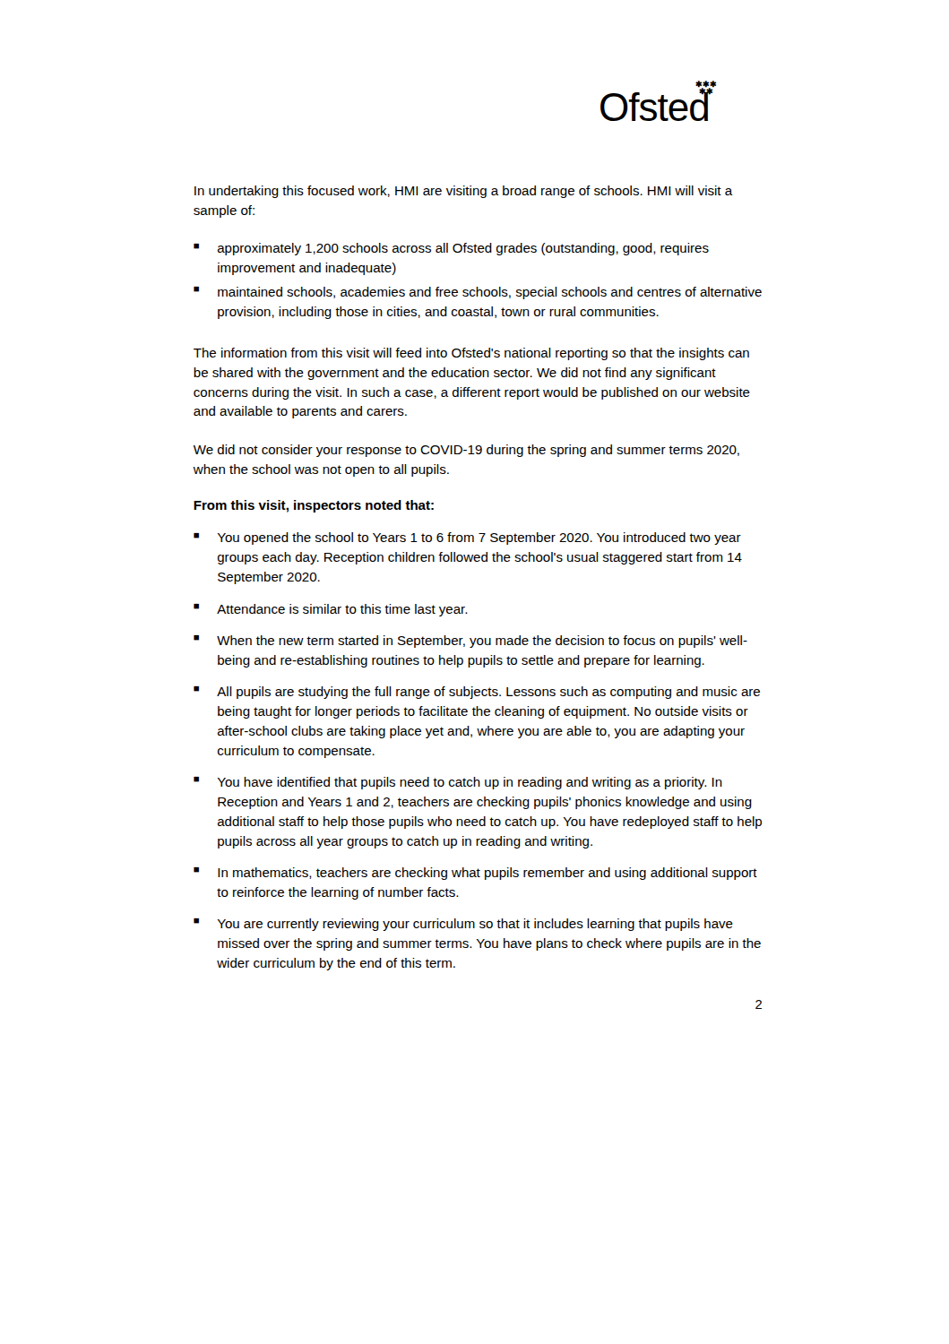Ofsted ✱✱✱ ✱✱
In undertaking this focused work, HMI are visiting a broad range of schools. HMI will visit a sample of:
approximately 1,200 schools across all Ofsted grades (outstanding, good, requires improvement and inadequate)
maintained schools, academies and free schools, special schools and centres of alternative provision, including those in cities, and coastal, town or rural communities.
The information from this visit will feed into Ofsted's national reporting so that the insights can be shared with the government and the education sector. We did not find any significant concerns during the visit. In such a case, a different report would be published on our website and available to parents and carers.
We did not consider your response to COVID-19 during the spring and summer terms 2020, when the school was not open to all pupils.
From this visit, inspectors noted that:
You opened the school to Years 1 to 6 from 7 September 2020. You introduced two year groups each day. Reception children followed the school's usual staggered start from 14 September 2020.
Attendance is similar to this time last year.
When the new term started in September, you made the decision to focus on pupils' well-being and re-establishing routines to help pupils to settle and prepare for learning.
All pupils are studying the full range of subjects. Lessons such as computing and music are being taught for longer periods to facilitate the cleaning of equipment. No outside visits or after-school clubs are taking place yet and, where you are able to, you are adapting your curriculum to compensate.
You have identified that pupils need to catch up in reading and writing as a priority. In Reception and Years 1 and 2, teachers are checking pupils' phonics knowledge and using additional staff to help those pupils who need to catch up. You have redeployed staff to help pupils across all year groups to catch up in reading and writing.
In mathematics, teachers are checking what pupils remember and using additional support to reinforce the learning of number facts.
You are currently reviewing your curriculum so that it includes learning that pupils have missed over the spring and summer terms. You have plans to check where pupils are in the wider curriculum by the end of this term.
2